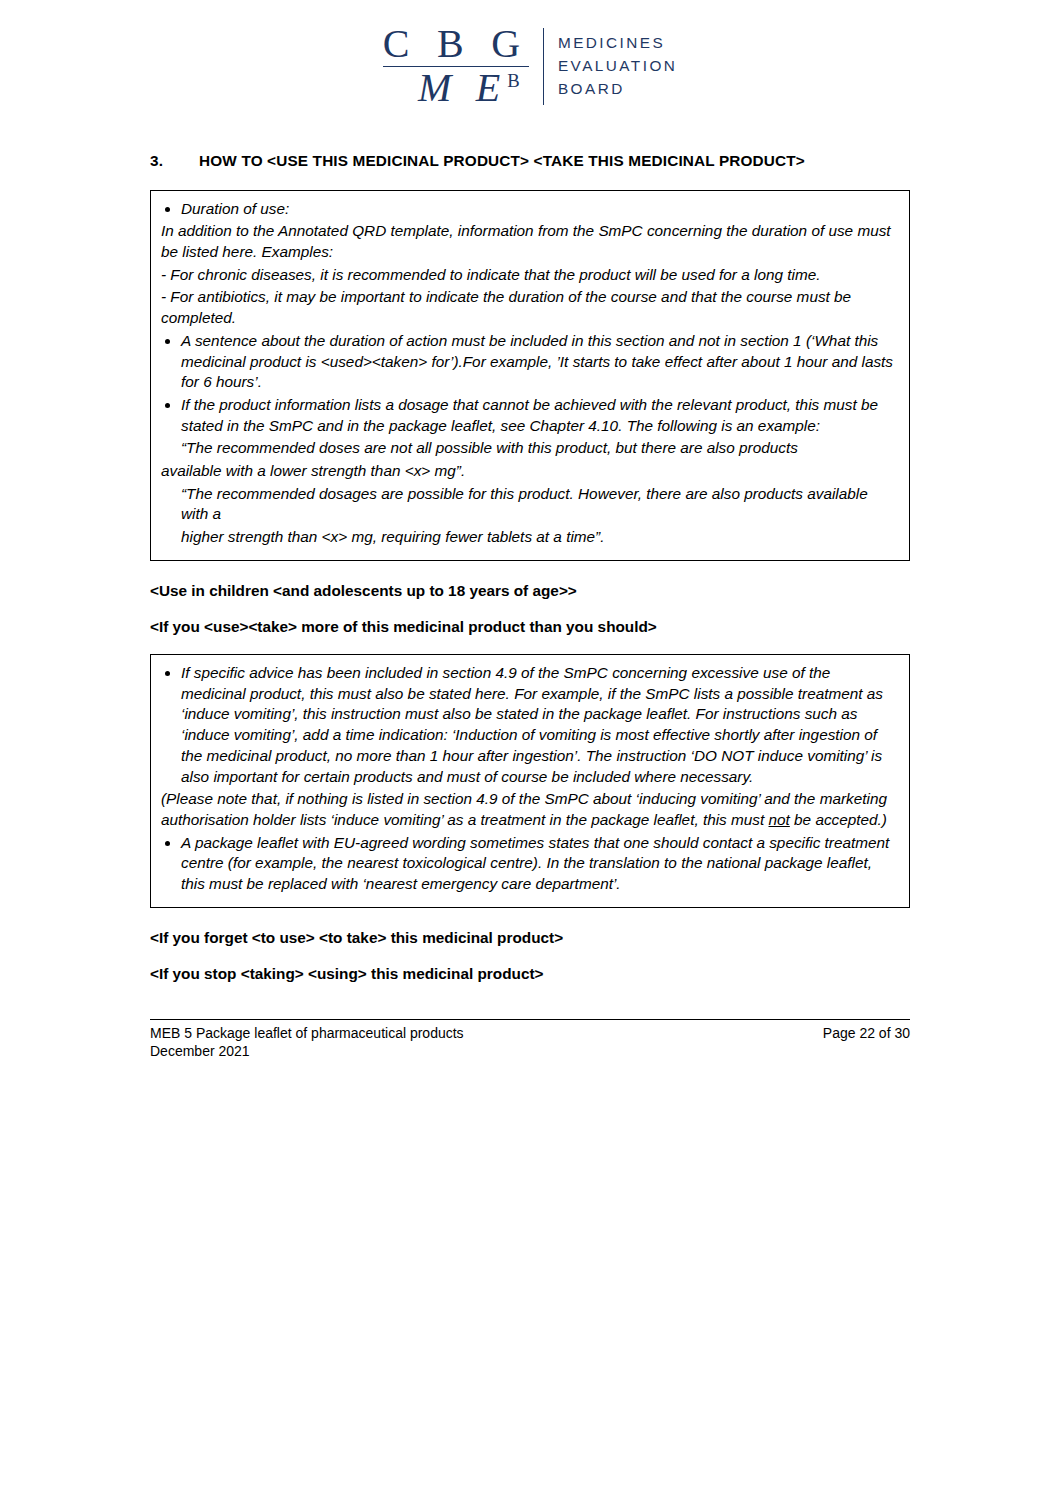C B G
M EB
Medicines
Evaluation
Board
3. HOW TO <USE THIS MEDICINAL PRODUCT> <TAKE THIS MEDICINAL PRODUCT>
Duration of use:
In addition to the Annotated QRD template, information from the SmPC concerning the duration of use must be listed here. Examples:
- For chronic diseases, it is recommended to indicate that the product will be used for a long time.
- For antibiotics, it may be important to indicate the duration of the course and that the course must be completed.
A sentence about the duration of action must be included in this section and not in section 1 (‘What this medicinal product is <used><taken> for’).For example, ’It starts to take effect after about 1 hour and lasts for 6 hours’.
If the product information lists a dosage that cannot be achieved with the relevant product, this must be stated in the SmPC and in the package leaflet, see Chapter 4.10. The following is an example:
“The recommended doses are not all possible with this product, but there are also products
available with a lower strength than <x> mg”.
“The recommended dosages are possible for this product. However, there are also products available with a
higher strength than <x> mg, requiring fewer tablets at a time”.
<Use in children <and adolescents up to 18 years of age>>
<If you <use><take> more of this medicinal product than you should>
If specific advice has been included in section 4.9 of the SmPC concerning excessive use of the medicinal product, this must also be stated here. For example, if the SmPC lists a possible treatment as ‘induce vomiting’, this instruction must also be stated in the package leaflet. For instructions such as ‘induce vomiting’, add a time indication: ‘Induction of vomiting is most effective shortly after ingestion of the medicinal product, no more than 1 hour after ingestion’. The instruction ‘DO NOT induce vomiting’ is also important for certain products and must of course be included where necessary.
(Please note that, if nothing is listed in section 4.9 of the SmPC about ‘inducing vomiting’ and the marketing authorisation holder lists ‘induce vomiting’ as a treatment in the package leaflet, this must not be accepted.)
A package leaflet with EU-agreed wording sometimes states that one should contact a specific treatment centre (for example, the nearest toxicological centre). In the translation to the national package leaflet, this must be replaced with ‘nearest emergency care department’.
<If you forget <to use> <to take> this medicinal product>
<If you stop <taking> <using> this medicinal product>
MEB 5 Package leaflet of pharmaceutical products
December 2021
Page 22 of 30